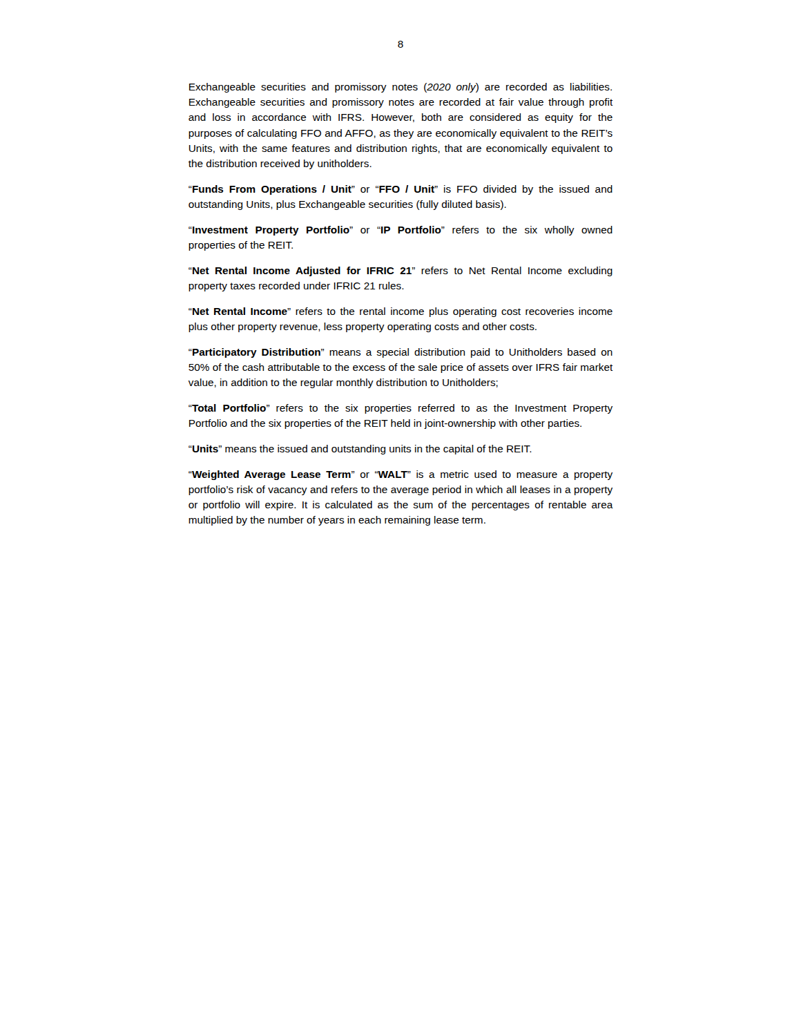8
Exchangeable securities and promissory notes (2020 only) are recorded as liabilities. Exchangeable securities and promissory notes are recorded at fair value through profit and loss in accordance with IFRS. However, both are considered as equity for the purposes of calculating FFO and AFFO, as they are economically equivalent to the REIT’s Units, with the same features and distribution rights, that are economically equivalent to the distribution received by unitholders.
“Funds From Operations / Unit” or “FFO / Unit” is FFO divided by the issued and outstanding Units, plus Exchangeable securities (fully diluted basis).
“Investment Property Portfolio” or “IP Portfolio” refers to the six wholly owned properties of the REIT.
“Net Rental Income Adjusted for IFRIC 21” refers to Net Rental Income excluding property taxes recorded under IFRIC 21 rules.
“Net Rental Income” refers to the rental income plus operating cost recoveries income plus other property revenue, less property operating costs and other costs.
“Participatory Distribution” means a special distribution paid to Unitholders based on 50% of the cash attributable to the excess of the sale price of assets over IFRS fair market value, in addition to the regular monthly distribution to Unitholders;
“Total Portfolio” refers to the six properties referred to as the Investment Property Portfolio and the six properties of the REIT held in joint-ownership with other parties.
“Units” means the issued and outstanding units in the capital of the REIT.
“Weighted Average Lease Term” or “WALT” is a metric used to measure a property portfolio’s risk of vacancy and refers to the average period in which all leases in a property or portfolio will expire. It is calculated as the sum of the percentages of rentable area multiplied by the number of years in each remaining lease term.